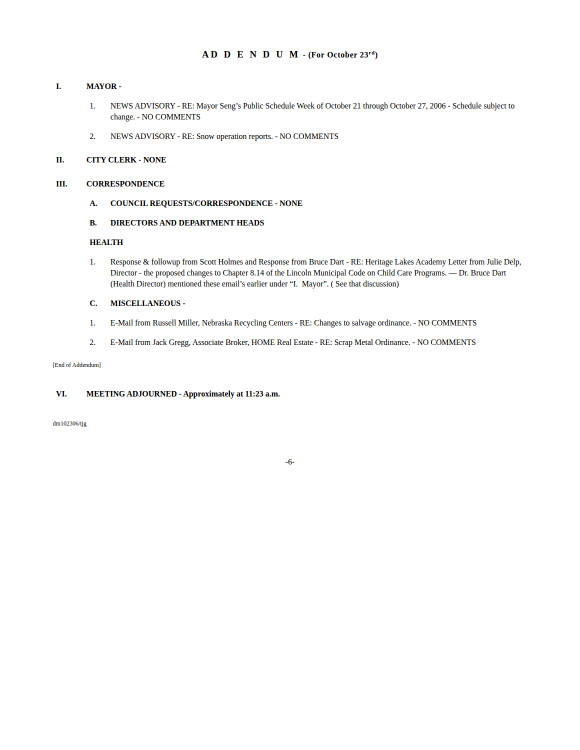AD D E N D U M - (For October 23rd)
I. MAYOR -
1. NEWS ADVISORY - RE: Mayor Seng’s Public Schedule Week of October 21 through October 27, 2006 - Schedule subject to change. - NO COMMENTS
2. NEWS ADVISORY - RE: Snow operation reports. - NO COMMENTS
II. CITY CLERK - NONE
III. CORRESPONDENCE
A. COUNCIL REQUESTS/CORRESPONDENCE - NONE
B. DIRECTORS AND DEPARTMENT HEADS
HEALTH
1. Response & followup from Scott Holmes and Response from Bruce Dart - RE: Heritage Lakes Academy Letter from Julie Delp, Director - the proposed changes to Chapter 8.14 of the Lincoln Municipal Code on Child Care Programs. — Dr. Bruce Dart (Health Director) mentioned these email’s earlier under “I. Mayor”. ( See that discussion)
C. MISCELLANEOUS -
1. E-Mail from Russell Miller, Nebraska Recycling Centers - RE: Changes to salvage ordinance. - NO COMMENTS
2. E-Mail from Jack Gregg, Associate Broker, HOME Real Estate - RE: Scrap Metal Ordinance. - NO COMMENTS
[End of Addendum]
VI. MEETING ADJOURNED - Approximately at 11:23 a.m.
dm102306/tjg
-6-